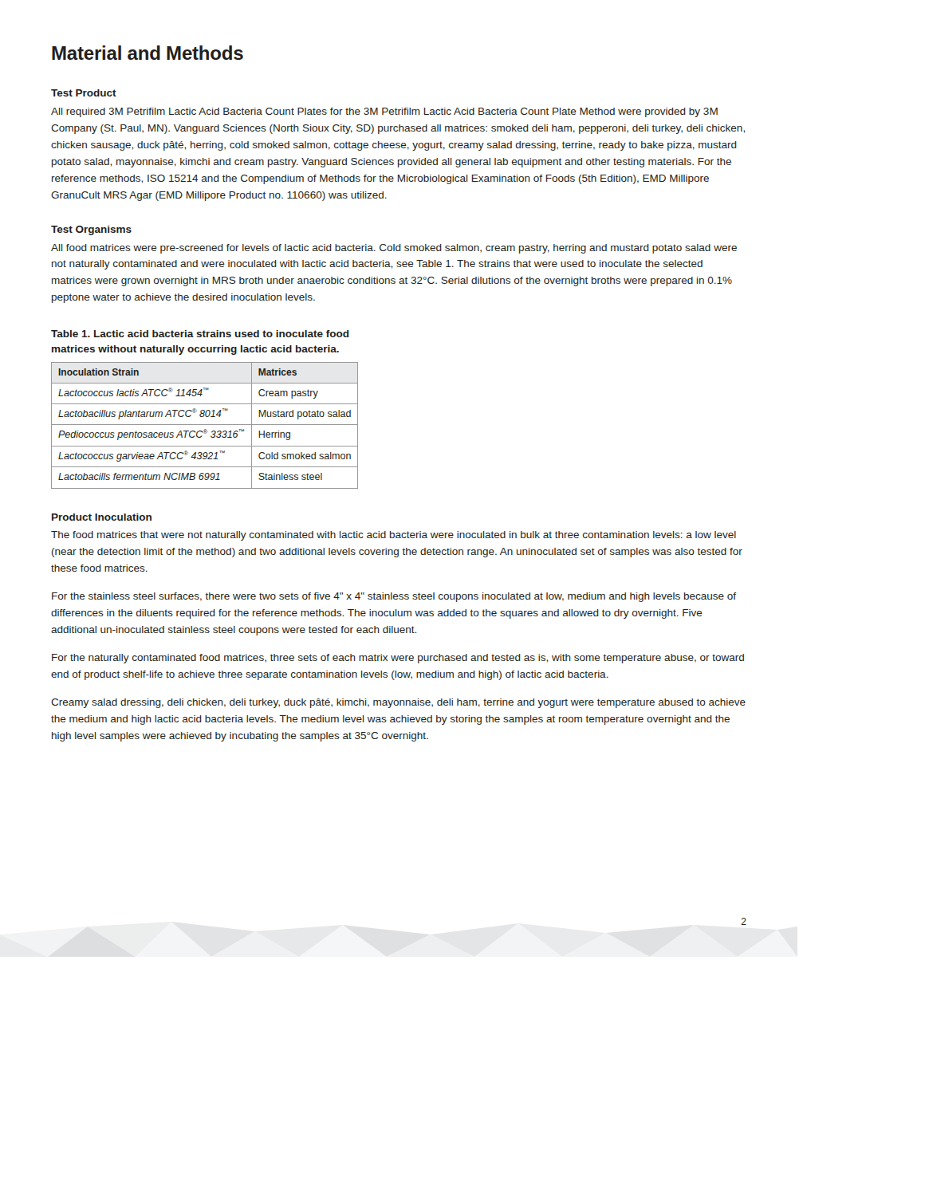Material and Methods
Test Product
All required 3M Petrifilm Lactic Acid Bacteria Count Plates for the 3M Petrifilm Lactic Acid Bacteria Count Plate Method were provided by 3M Company (St. Paul, MN). Vanguard Sciences (North Sioux City, SD) purchased all matrices: smoked deli ham, pepperoni, deli turkey, deli chicken, chicken sausage, duck pâté, herring, cold smoked salmon, cottage cheese, yogurt, creamy salad dressing, terrine, ready to bake pizza, mustard potato salad, mayonnaise, kimchi and cream pastry. Vanguard Sciences provided all general lab equipment and other testing materials. For the reference methods, ISO 15214 and the Compendium of Methods for the Microbiological Examination of Foods (5th Edition), EMD Millipore GranuCult MRS Agar (EMD Millipore Product no. 110660) was utilized.
Test Organisms
All food matrices were pre-screened for levels of lactic acid bacteria. Cold smoked salmon, cream pastry, herring and mustard potato salad were not naturally contaminated and were inoculated with lactic acid bacteria, see Table 1. The strains that were used to inoculate the selected matrices were grown overnight in MRS broth under anaerobic conditions at 32°C. Serial dilutions of the overnight broths were prepared in 0.1% peptone water to achieve the desired inoculation levels.
Table 1. Lactic acid bacteria strains used to inoculate food
matrices without naturally occurring lactic acid bacteria.
| Inoculation Strain | Matrices |
| --- | --- |
| Lactococcus lactis ATCC ® 11454 ™ | Cream pastry |
| Lactobacillus plantarum ATCC ® 8014 ™ | Mustard potato salad |
| Pediococcus pentosaceus ATCC ® 33316 ™ | Herring |
| Lactococcus garvieae ATCC ® 43921 ™ | Cold smoked salmon |
| Lactobacills fermentum NCIMB 6991 | Stainless steel |
Product Inoculation
The food matrices that were not naturally contaminated with lactic acid bacteria were inoculated in bulk at three contamination levels: a low level (near the detection limit of the method) and two additional levels covering the detection range. An uninoculated set of samples was also tested for these food matrices.
For the stainless steel surfaces, there were two sets of five 4" x 4" stainless steel coupons inoculated at low, medium and high levels because of differences in the diluents required for the reference methods. The inoculum was added to the squares and allowed to dry overnight. Five additional un-inoculated stainless steel coupons were tested for each diluent.
For the naturally contaminated food matrices, three sets of each matrix were purchased and tested as is, with some temperature abuse, or toward end of product shelf-life to achieve three separate contamination levels (low, medium and high) of lactic acid bacteria.
Creamy salad dressing, deli chicken, deli turkey, duck pâté, kimchi, mayonnaise, deli ham, terrine and yogurt were temperature abused to achieve the medium and high lactic acid bacteria levels. The medium level was achieved by storing the samples at room temperature overnight and the high level samples were achieved by incubating the samples at 35°C overnight.
2